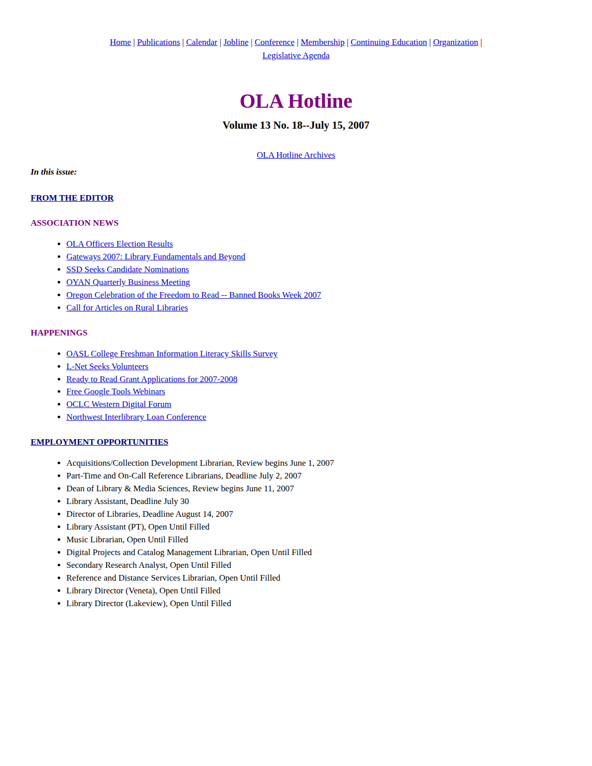Home | Publications | Calendar | Jobline | Conference | Membership | Continuing Education | Organization |
Legislative Agenda
OLA Hotline
Volume 13 No. 18--July 15, 2007
OLA Hotline Archives
In this issue:
FROM THE EDITOR
ASSOCIATION NEWS
OLA Officers Election Results
Gateways 2007: Library Fundamentals and Beyond
SSD Seeks Candidate Nominations
OYAN Quarterly Business Meeting
Oregon Celebration of the Freedom to Read -- Banned Books Week 2007
Call for Articles on Rural Libraries
HAPPENINGS
OASL College Freshman Information Literacy Skills Survey
L-Net Seeks Volunteers
Ready to Read Grant Applications for 2007-2008
Free Google Tools Webinars
OCLC Western Digital Forum
Northwest Interlibrary Loan Conference
EMPLOYMENT OPPORTUNITIES
Acquisitions/Collection Development Librarian, Review begins June 1, 2007
Part-Time and On-Call Reference Librarians, Deadline July 2, 2007
Dean of Library & Media Sciences, Review begins June 11, 2007
Library Assistant, Deadline July 30
Director of Libraries, Deadline August 14, 2007
Library Assistant (PT), Open Until Filled
Music Librarian, Open Until Filled
Digital Projects and Catalog Management Librarian, Open Until Filled
Secondary Research Analyst, Open Until Filled
Reference and Distance Services Librarian, Open Until Filled
Library Director (Veneta), Open Until Filled
Library Director (Lakeview), Open Until Filled